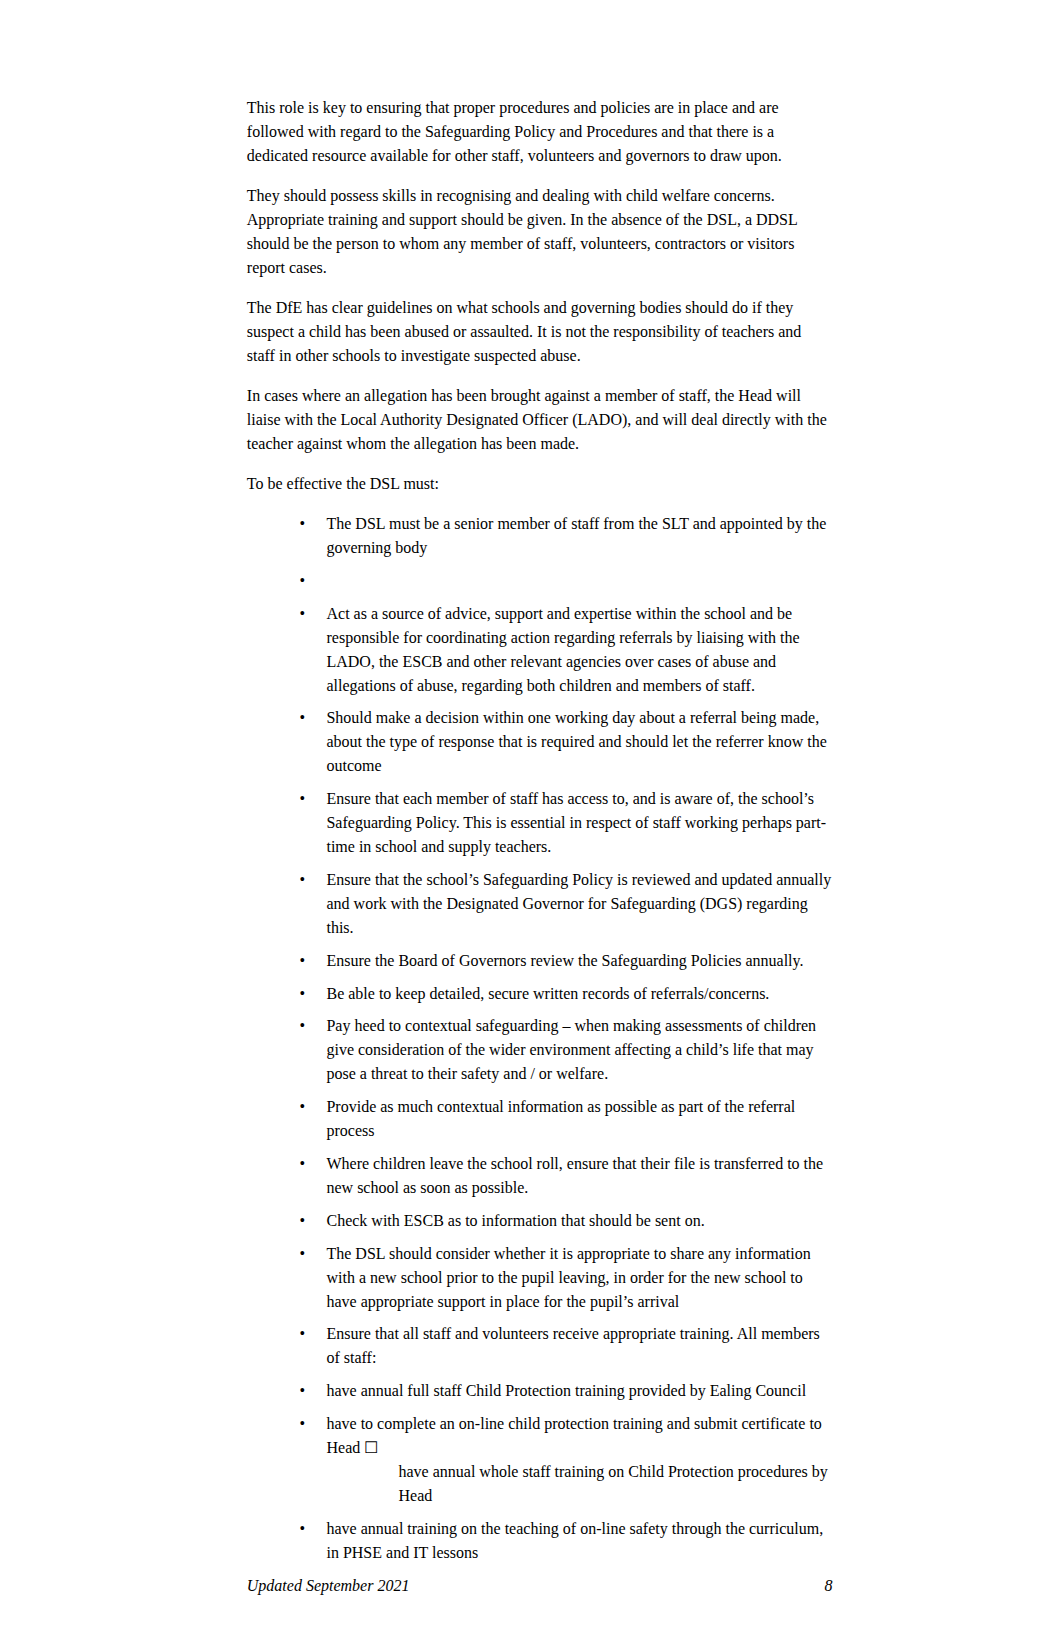This role is key to ensuring that proper procedures and policies are in place and are followed with regard to the Safeguarding Policy and Procedures and that there is a dedicated resource available for other staff, volunteers and governors to draw upon.
They should possess skills in recognising and dealing with child welfare concerns. Appropriate training and support should be given. In the absence of the DSL, a DDSL should be the person to whom any member of staff, volunteers, contractors or visitors report cases.
The DfE has clear guidelines on what schools and governing bodies should do if they suspect a child has been abused or assaulted. It is not the responsibility of teachers and staff in other schools to investigate suspected abuse.
In cases where an allegation has been brought against a member of staff, the Head will liaise with the Local Authority Designated Officer (LADO), and will deal directly with the teacher against whom the allegation has been made.
To be effective the DSL must:
The DSL must be a senior member of staff from the SLT and appointed by the governing body
Act as a source of advice, support and expertise within the school and be responsible for coordinating action regarding referrals by liaising with the LADO, the ESCB and other relevant agencies over cases of abuse and allegations of abuse, regarding both children and members of staff.
Should make a decision within one working day about a referral being made, about the type of response that is required and should let the referrer know the outcome
Ensure that each member of staff has access to, and is aware of, the school’s Safeguarding Policy. This is essential in respect of staff working perhaps part-time in school and supply teachers.
Ensure that the school’s Safeguarding Policy is reviewed and updated annually and work with the Designated Governor for Safeguarding (DGS) regarding this.
Ensure the Board of Governors review the Safeguarding Policies annually.
Be able to keep detailed, secure written records of referrals/concerns.
Pay heed to contextual safeguarding – when making assessments of children give consideration of the wider environment affecting a child’s life that may pose a threat to their safety and / or welfare.
Provide as much contextual information as possible as part of the referral process
Where children leave the school roll, ensure that their file is transferred to the new school as soon as possible.
Check with ESCB as to information that should be sent on.
The DSL should consider whether it is appropriate to share any information with a new school prior to the pupil leaving, in order for the new school to have appropriate support in place for the pupil’s arrival
Ensure that all staff and volunteers receive appropriate training. All members of staff:
have annual full staff Child Protection training provided by Ealing Council
have to complete an on-line child protection training and submit certificate to Head ☐ have annual whole staff training on Child Protection procedures by Head
have annual training on the teaching of on-line safety through the curriculum, in PHSE and IT lessons
Updated September 2021 8